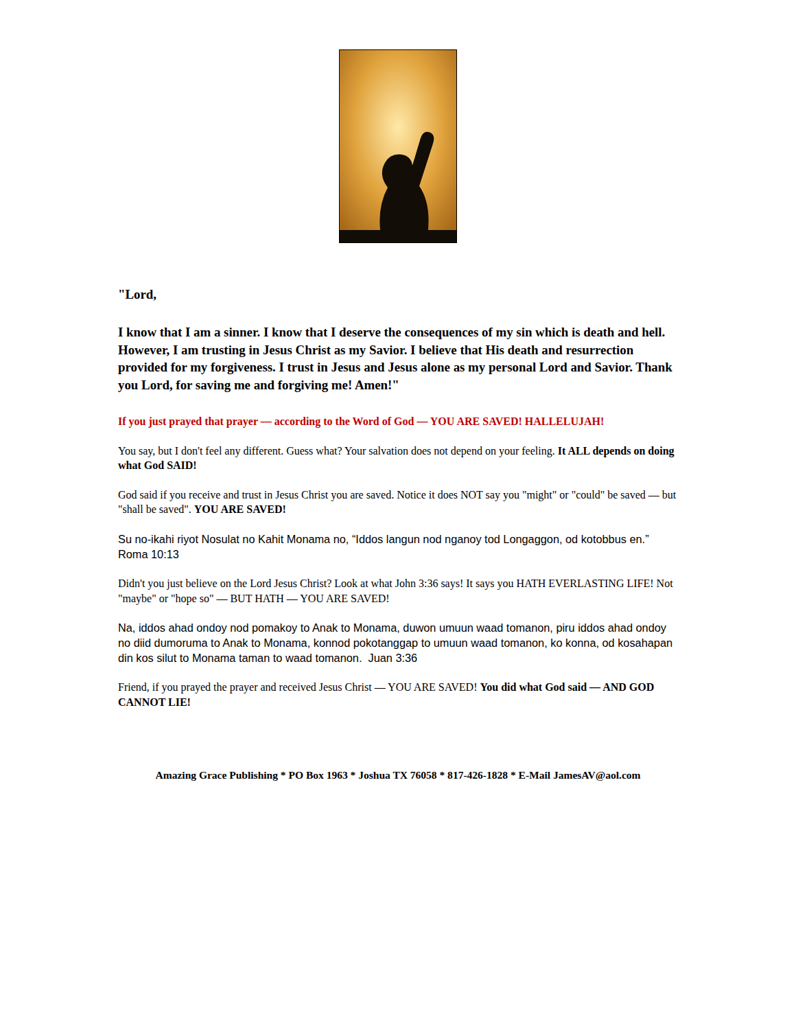"Lord,
I know that I am a sinner. I know that I deserve the consequences of my sin which is death and hell. However, I am trusting in Jesus Christ as my Savior. I believe that His death and resurrection provided for my forgiveness. I trust in Jesus and Jesus alone as my personal Lord and Savior. Thank you Lord, for saving me and forgiving me! Amen!"
If you just prayed that prayer — according to the Word of God — YOU ARE SAVED! HALLELUJAH!
You say, but I don't feel any different. Guess what? Your salvation does not depend on your feeling. It ALL depends on doing what God SAID!
God said if you receive and trust in Jesus Christ you are saved. Notice it does NOT say you "might" or "could" be saved — but "shall be saved". YOU ARE SAVED!
Su no-ikahi riyot Nosulat no Kahit Monama no, “Iddos langun nod nganoy tod Longaggon, od kotobbus en.” Roma 10:13
Didn't you just believe on the Lord Jesus Christ? Look at what John 3:36 says! It says you HATH EVERLASTING LIFE! Not "maybe" or "hope so" — BUT HATH — YOU ARE SAVED!
Na, iddos ahad ondoy nod pomakoy to Anak to Monama, duwon umuun waad tomanon, piru iddos ahad ondoy no diid dumoruma to Anak to Monama, konnod pokotanggap to umuun waad tomanon, ko konna, od kosahapan din kos silut to Monama taman to waad tomanon. Juan 3:36
Friend, if you prayed the prayer and received Jesus Christ — YOU ARE SAVED! You did what God said — AND GOD CANNOT LIE!
Amazing Grace Publishing * PO Box 1963 * Joshua TX 76058 * 817-426-1828 * E-Mail JamesAV@aol.com